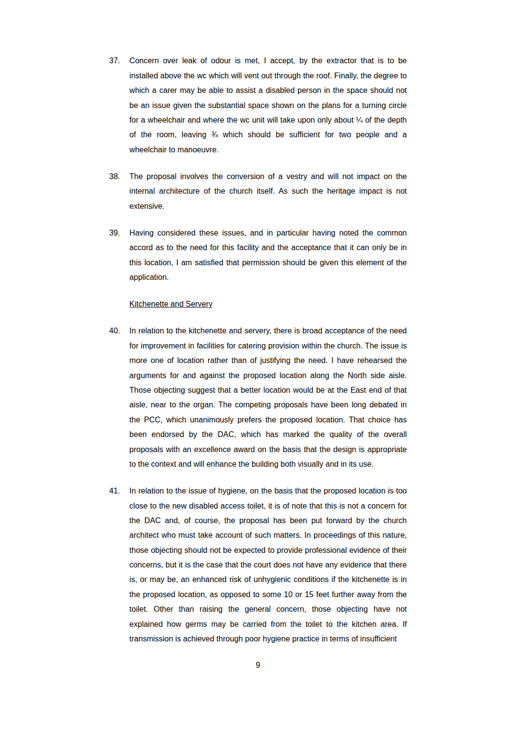37. Concern over leak of odour is met, I accept, by the extractor that is to be installed above the wc which will vent out through the roof. Finally, the degree to which a carer may be able to assist a disabled person in the space should not be an issue given the substantial space shown on the plans for a turning circle for a wheelchair and where the wc unit will take upon only about ¼ of the depth of the room, leaving ¾ which should be sufficient for two people and a wheelchair to manoeuvre.
38. The proposal involves the conversion of a vestry and will not impact on the internal architecture of the church itself. As such the heritage impact is not extensive.
39. Having considered these issues, and in particular having noted the common accord as to the need for this facility and the acceptance that it can only be in this location, I am satisfied that permission should be given this element of the application.
Kitchenette and Servery
40. In relation to the kitchenette and servery, there is broad acceptance of the need for improvement in facilities for catering provision within the church. The issue is more one of location rather than of justifying the need. I have rehearsed the arguments for and against the proposed location along the North side aisle. Those objecting suggest that a better location would be at the East end of that aisle, near to the organ. The competing proposals have been long debated in the PCC, which unanimously prefers the proposed location. That choice has been endorsed by the DAC, which has marked the quality of the overall proposals with an excellence award on the basis that the design is appropriate to the context and will enhance the building both visually and in its use.
41. In relation to the issue of hygiene, on the basis that the proposed location is too close to the new disabled access toilet, it is of note that this is not a concern for the DAC and, of course, the proposal has been put forward by the church architect who must take account of such matters. In proceedings of this nature, those objecting should not be expected to provide professional evidence of their concerns, but it is the case that the court does not have any evidence that there is, or may be, an enhanced risk of unhygienic conditions if the kitchenette is in the proposed location, as opposed to some 10 or 15 feet further away from the toilet. Other than raising the general concern, those objecting have not explained how germs may be carried from the toilet to the kitchen area. If transmission is achieved through poor hygiene practice in terms of insufficient
9